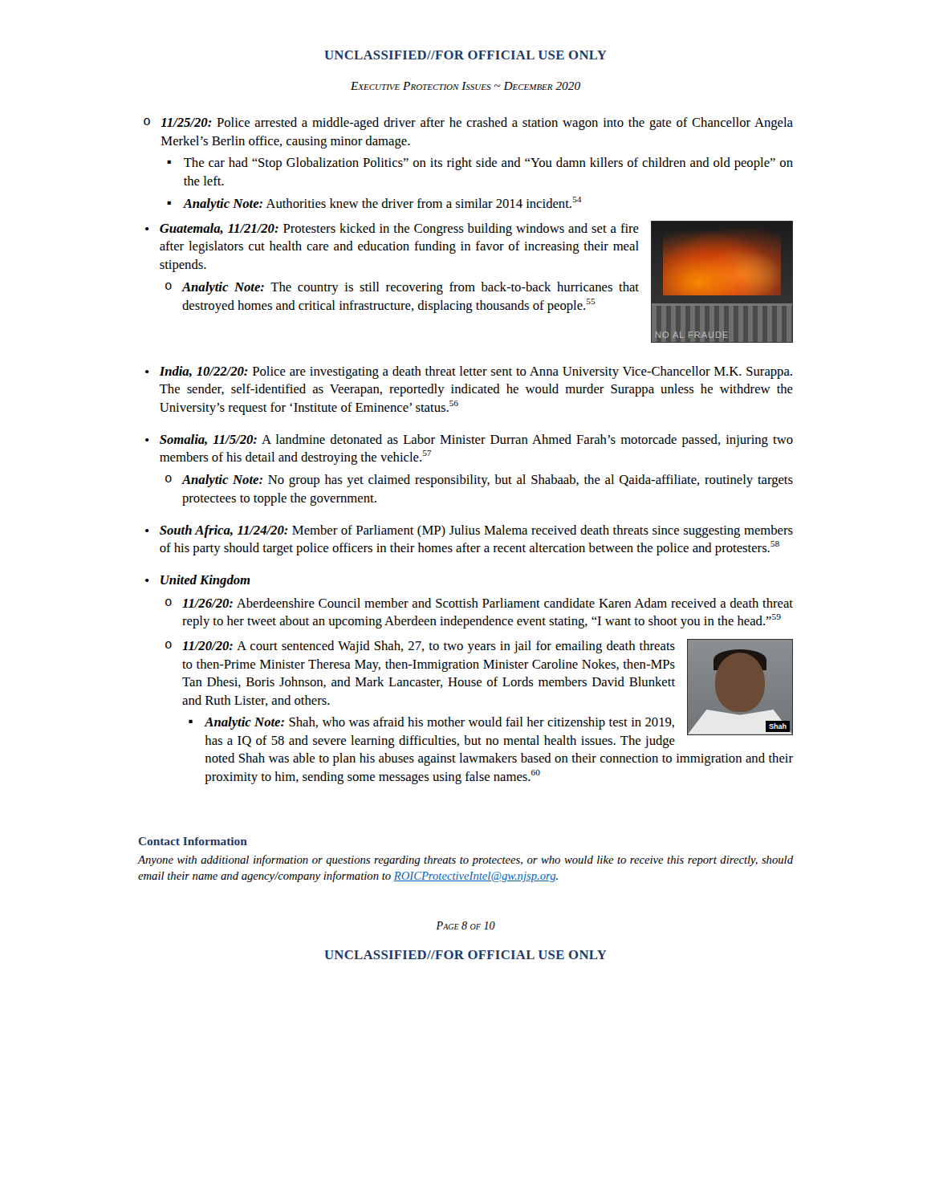UNCLASSIFIED//FOR OFFICIAL USE ONLY
Executive Protection Issues ~ December 2020
11/25/20: Police arrested a middle-aged driver after he crashed a station wagon into the gate of Chancellor Angela Merkel’s Berlin office, causing minor damage.
The car had “Stop Globalization Politics” on its right side and “You damn killers of children and old people” on the left.
Analytic Note: Authorities knew the driver from a similar 2014 incident.54
NO AL FRAUDE
Guatemala, 11/21/20: Protesters kicked in the Congress building windows and set a fire after legislators cut health care and education funding in favor of increasing their meal stipends.
Analytic Note: The country is still recovering from back-to-back hurricanes that destroyed homes and critical infrastructure, displacing thousands of people.55
India, 10/22/20: Police are investigating a death threat letter sent to Anna University Vice-Chancellor M.K. Surappa. The sender, self-identified as Veerapan, reportedly indicated he would murder Surappa unless he withdrew the University’s request for ‘Institute of Eminence’ status.56
Somalia, 11/5/20: A landmine detonated as Labor Minister Durran Ahmed Farah’s motorcade passed, injuring two members of his detail and destroying the vehicle.57
Analytic Note: No group has yet claimed responsibility, but al Shabaab, the al Qaida-affiliate, routinely targets protectees to topple the government.
South Africa, 11/24/20: Member of Parliament (MP) Julius Malema received death threats since suggesting members of his party should target police officers in their homes after a recent altercation between the police and protesters.58
United Kingdom
11/26/20: Aberdeenshire Council member and Scottish Parliament candidate Karen Adam received a death threat reply to her tweet about an upcoming Aberdeen independence event stating, “I want to shoot you in the head.”59
Shah
11/20/20: A court sentenced Wajid Shah, 27, to two years in jail for emailing death threats to then-Prime Minister Theresa May, then-Immigration Minister Caroline Nokes, then-MPs Tan Dhesi, Boris Johnson, and Mark Lancaster, House of Lords members David Blunkett and Ruth Lister, and others.
Analytic Note: Shah, who was afraid his mother would fail her citizenship test in 2019, has a IQ of 58 and severe learning difficulties, but no mental health issues. The judge noted Shah was able to plan his abuses against lawmakers based on their connection to immigration and their proximity to him, sending some messages using false names.60
Contact Information
Anyone with additional information or questions regarding threats to protectees, or who would like to receive this report directly, should email their name and agency/company information to ROICProtectiveIntel@gw.njsp.org.
Page 8 of 10
UNCLASSIFIED//FOR OFFICIAL USE ONLY